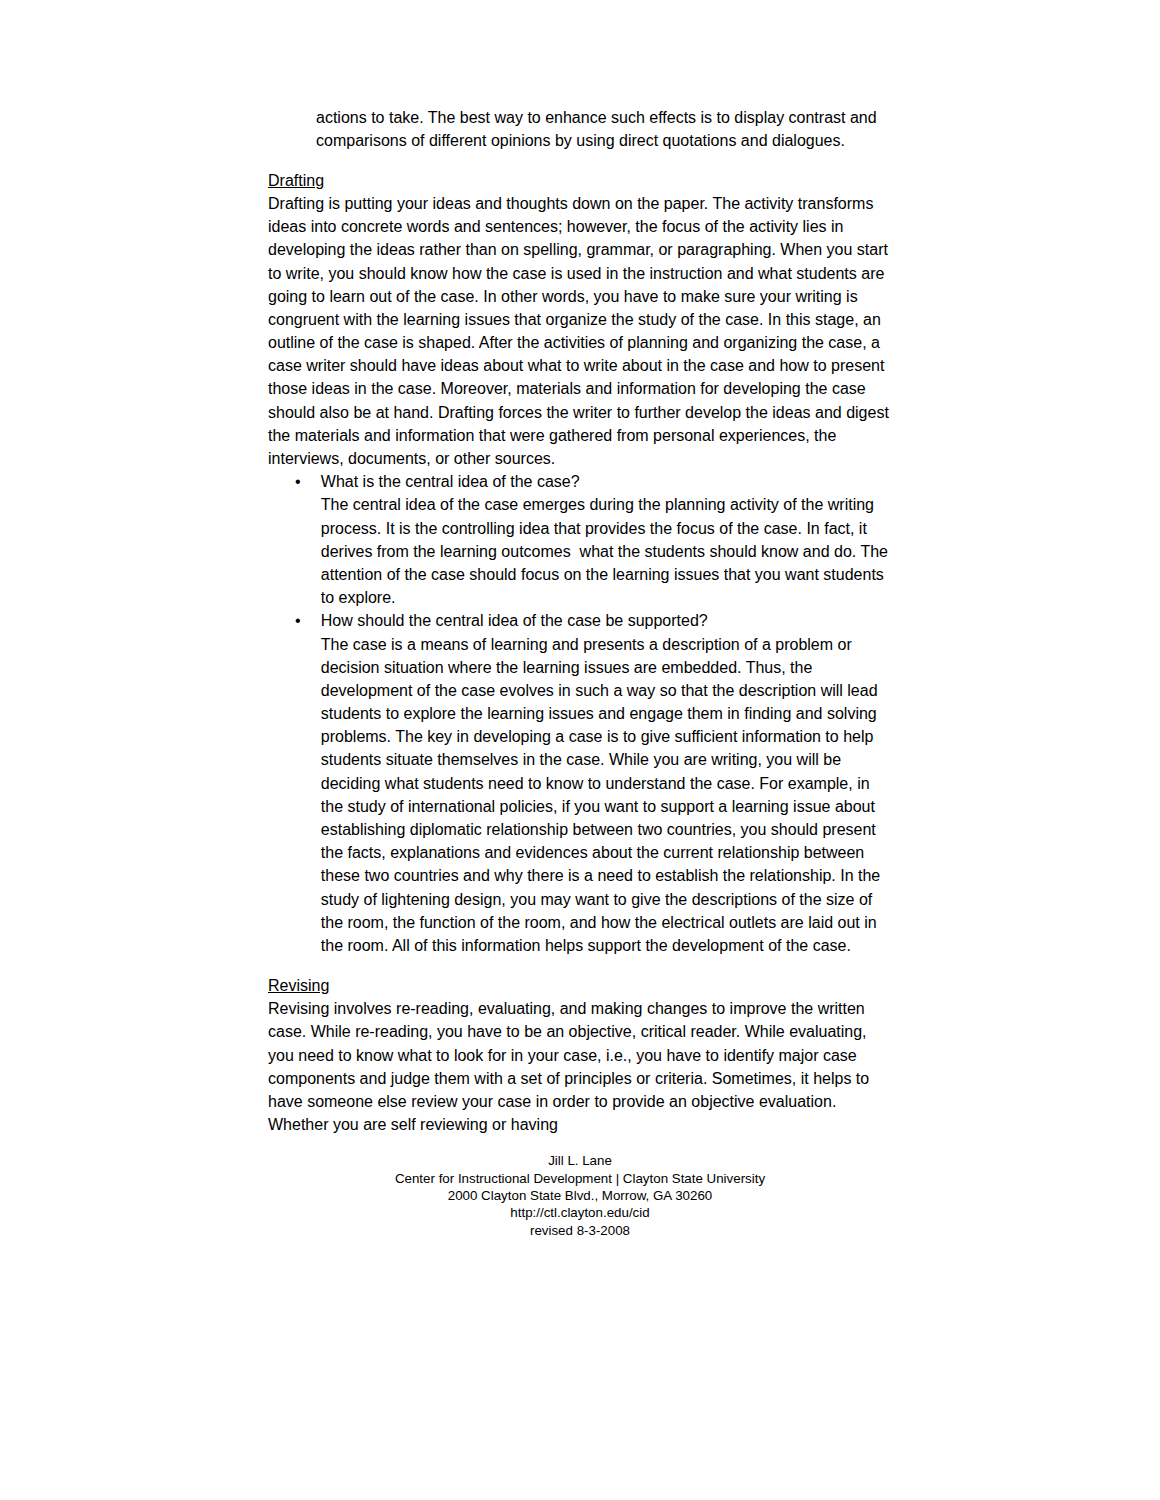actions to take. The best way to enhance such effects is to display contrast and comparisons of different opinions by using direct quotations and dialogues.
Drafting
Drafting is putting your ideas and thoughts down on the paper. The activity transforms ideas into concrete words and sentences; however, the focus of the activity lies in developing the ideas rather than on spelling, grammar, or paragraphing. When you start to write, you should know how the case is used in the instruction and what students are going to learn out of the case. In other words, you have to make sure your writing is congruent with the learning issues that organize the study of the case. In this stage, an outline of the case is shaped. After the activities of planning and organizing the case, a case writer should have ideas about what to write about in the case and how to present those ideas in the case. Moreover, materials and information for developing the case should also be at hand. Drafting forces the writer to further develop the ideas and digest the materials and information that were gathered from personal experiences, the interviews, documents, or other sources.
What is the central idea of the case?
The central idea of the case emerges during the planning activity of the writing process. It is the controlling idea that provides the focus of the case. In fact, it derives from the learning outcomes what the students should know and do. The attention of the case should focus on the learning issues that you want students to explore.
How should the central idea of the case be supported?
The case is a means of learning and presents a description of a problem or decision situation where the learning issues are embedded. Thus, the development of the case evolves in such a way so that the description will lead students to explore the learning issues and engage them in finding and solving problems. The key in developing a case is to give sufficient information to help students situate themselves in the case. While you are writing, you will be deciding what students need to know to understand the case. For example, in the study of international policies, if you want to support a learning issue about establishing diplomatic relationship between two countries, you should present the facts, explanations and evidences about the current relationship between these two countries and why there is a need to establish the relationship. In the study of lightening design, you may want to give the descriptions of the size of the room, the function of the room, and how the electrical outlets are laid out in the room. All of this information helps support the development of the case.
Revising
Revising involves re-reading, evaluating, and making changes to improve the written case. While re-reading, you have to be an objective, critical reader. While evaluating, you need to know what to look for in your case, i.e., you have to identify major case components and judge them with a set of principles or criteria. Sometimes, it helps to have someone else review your case in order to provide an objective evaluation. Whether you are self reviewing or having
Jill L. Lane
Center for Instructional Development | Clayton State University
2000 Clayton State Blvd., Morrow, GA 30260
http://ctl.clayton.edu/cid
revised 8-3-2008